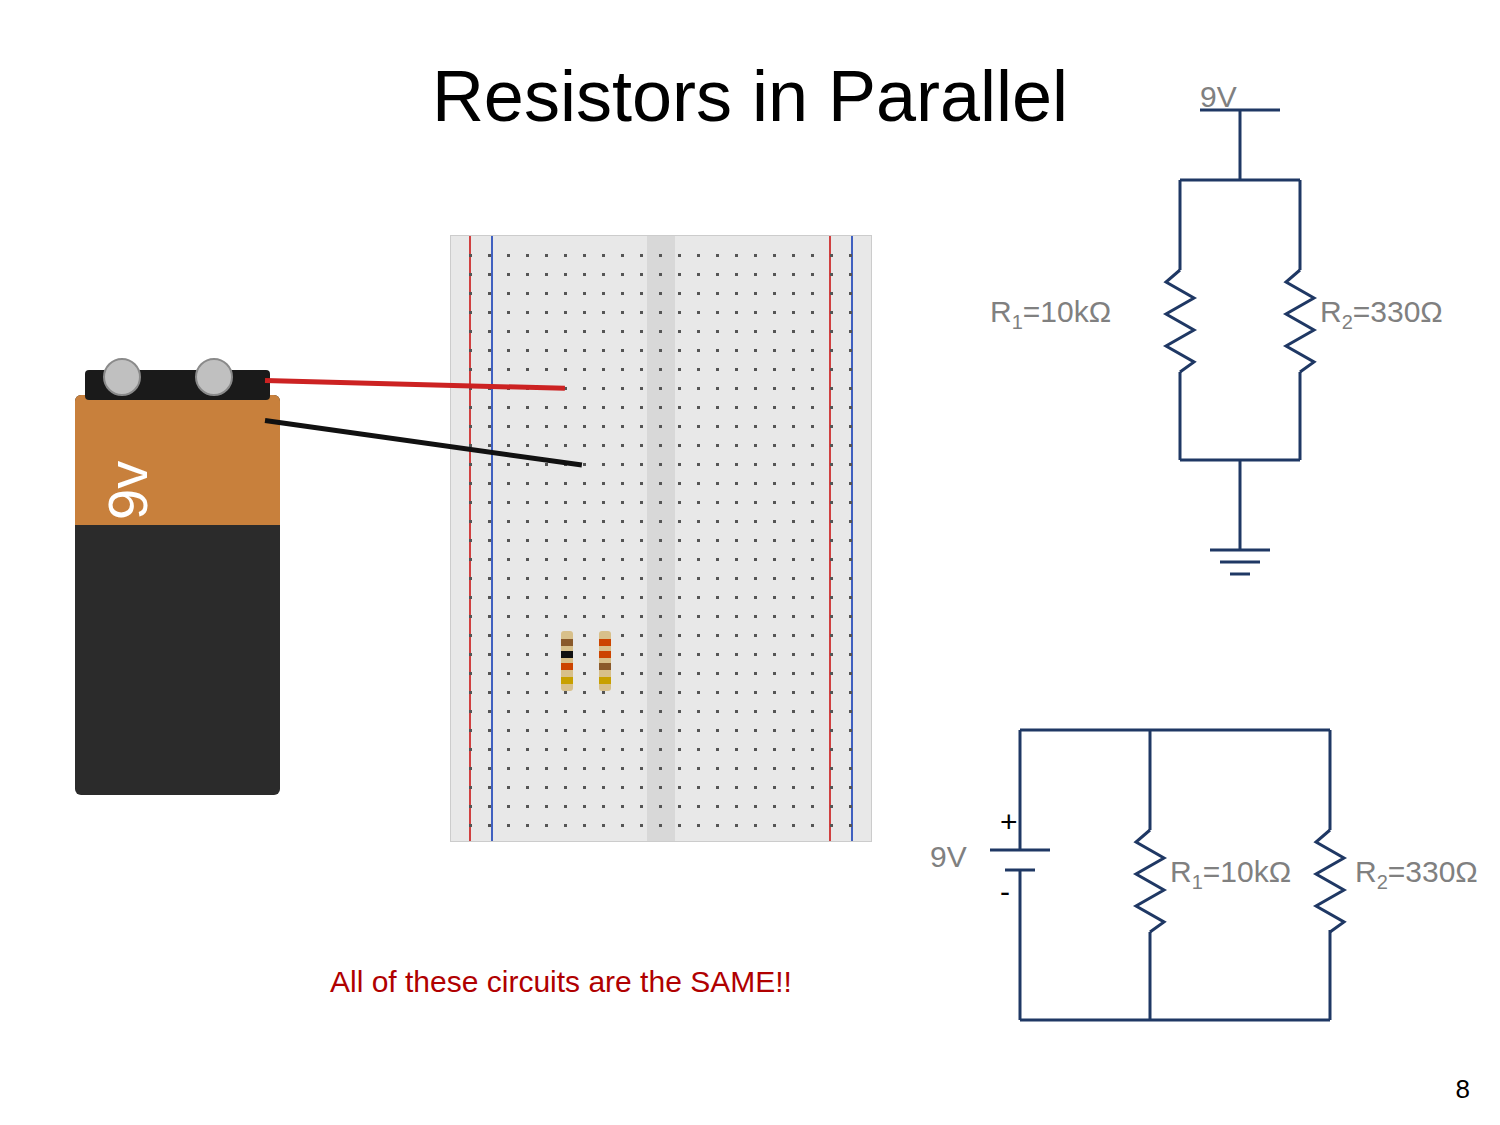Resistors in Parallel
9v
9V
R1=10kΩ
R2=330Ω
9V
+
-
R1=10kΩ
R2=330Ω
All of these circuits are the SAME!!
8